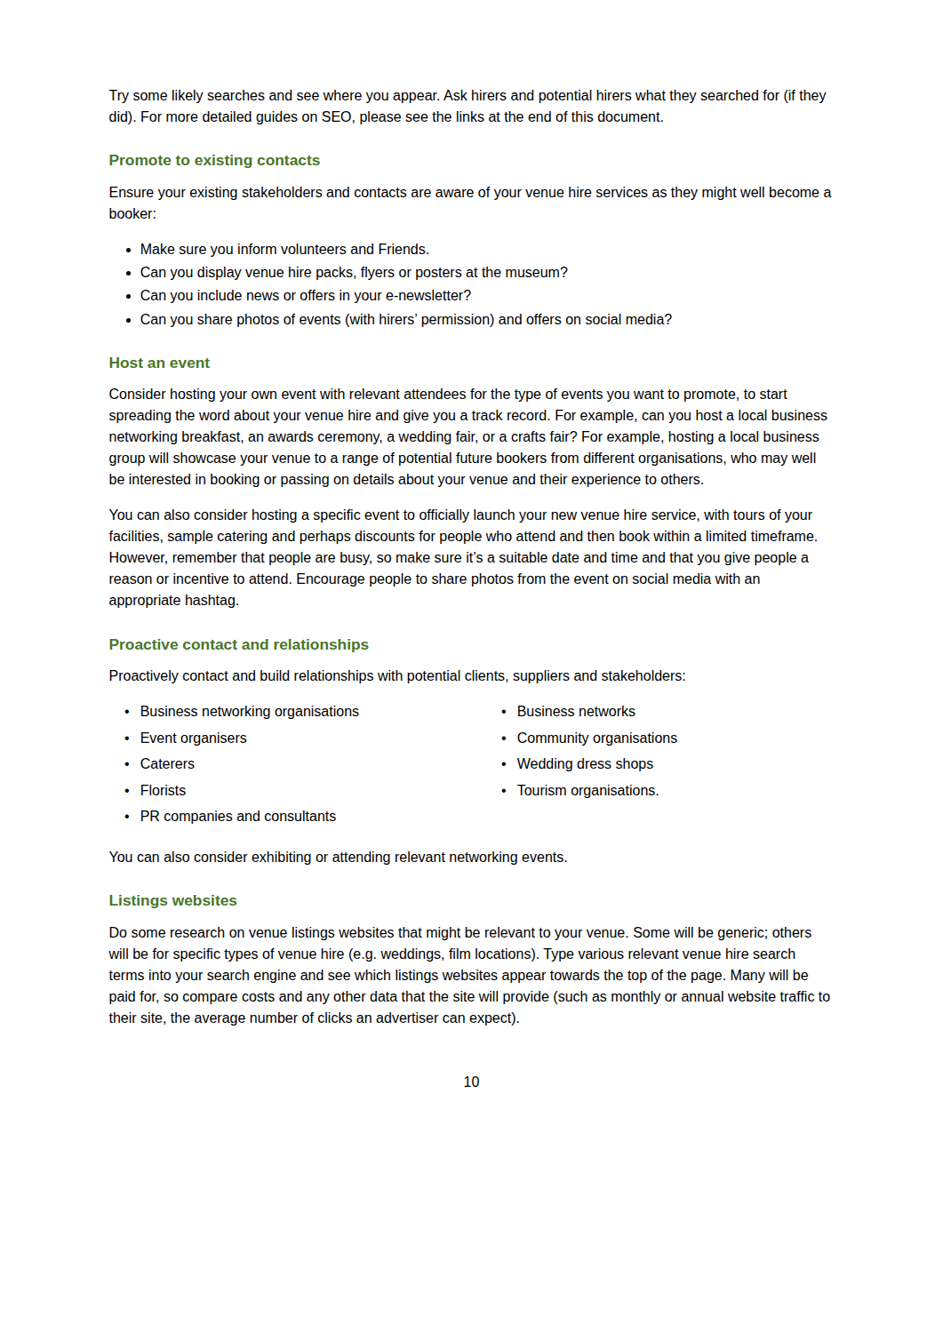Try some likely searches and see where you appear. Ask hirers and potential hirers what they searched for (if they did). For more detailed guides on SEO, please see the links at the end of this document.
Promote to existing contacts
Ensure your existing stakeholders and contacts are aware of your venue hire services as they might well become a booker:
Make sure you inform volunteers and Friends.
Can you display venue hire packs, flyers or posters at the museum?
Can you include news or offers in your e-newsletter?
Can you share photos of events (with hirers’ permission) and offers on social media?
Host an event
Consider hosting your own event with relevant attendees for the type of events you want to promote, to start spreading the word about your venue hire and give you a track record. For example, can you host a local business networking breakfast, an awards ceremony, a wedding fair, or a crafts fair? For example, hosting a local business group will showcase your venue to a range of potential future bookers from different organisations, who may well be interested in booking or passing on details about your venue and their experience to others.
You can also consider hosting a specific event to officially launch your new venue hire service, with tours of your facilities, sample catering and perhaps discounts for people who attend and then book within a limited timeframe. However, remember that people are busy, so make sure it’s a suitable date and time and that you give people a reason or incentive to attend. Encourage people to share photos from the event on social media with an appropriate hashtag.
Proactive contact and relationships
Proactively contact and build relationships with potential clients, suppliers and stakeholders:
Business networking organisations
Event organisers
Caterers
Florists
PR companies and consultants
Business networks
Community organisations
Wedding dress shops
Tourism organisations.
You can also consider exhibiting or attending relevant networking events.
Listings websites
Do some research on venue listings websites that might be relevant to your venue. Some will be generic; others will be for specific types of venue hire (e.g. weddings, film locations). Type various relevant venue hire search terms into your search engine and see which listings websites appear towards the top of the page. Many will be paid for, so compare costs and any other data that the site will provide (such as monthly or annual website traffic to their site, the average number of clicks an advertiser can expect).
10